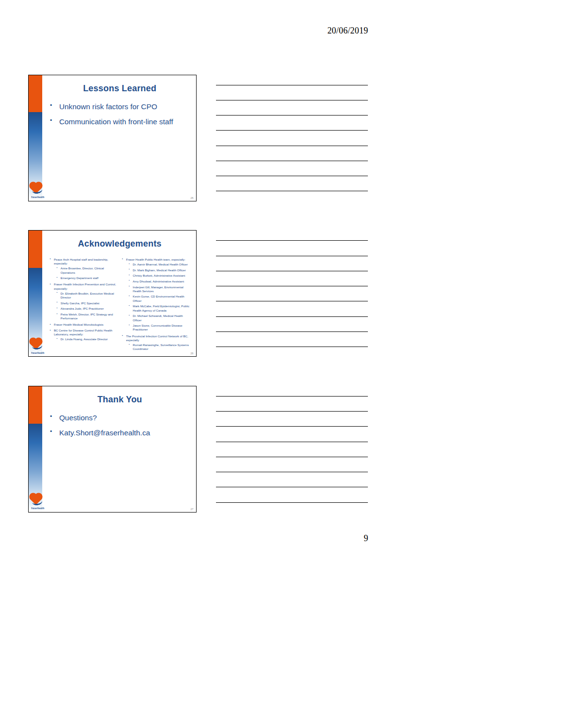20/06/2019
Lessons Learned
Unknown risk factors for CPO
Communication with front-line staff
fraserhealth
25
Acknowledgements
Peace Arch Hospital staff and leadership, especially:
Anne Brownlee, Director, Clinical Operations
Emergency Department staff
Fraser Health Infection Prevention and Control, especially:
Dr. Elizabeth Brodkin, Executive Medical Director
Shelly Garcha, IPC Specialist
Alexandra Jude, IPC Practitioner
Petra Welsh, Director, IPC Strategy and Performance
Fraser Health Medical Microbiologists
BC Centre for Disease Control Public Health Laboratory, especially:
Dr. Linda Hoang, Associate Director
Fraser Health Public Health team, especially:
Dr. Aamir Bharmal, Medical Health Officer
Dr. Mark Bigham, Medical Health Officer
Christy Burkett, Administrative Assistant
Amy Dhudwal, Administrative Assistant
Inderjeet Gill, Manager, Environmental Health Services
Kevin Gorse, CD Environmental Health Officer
Mark McCabe, Field Epidemiologist, Public Health Agency of Canada
Dr. Michael Schwandt, Medical Health Officer
Jason Stone, Communicable Disease Practitioner
The Provincial Infection Control Network of BC, especially
Romali Ranasinghe, Surveillance Systems Coordinator
fraserhealth
26
Thank You
Questions?
Katy.Short@fraserhealth.ca
fraserhealth
27
9